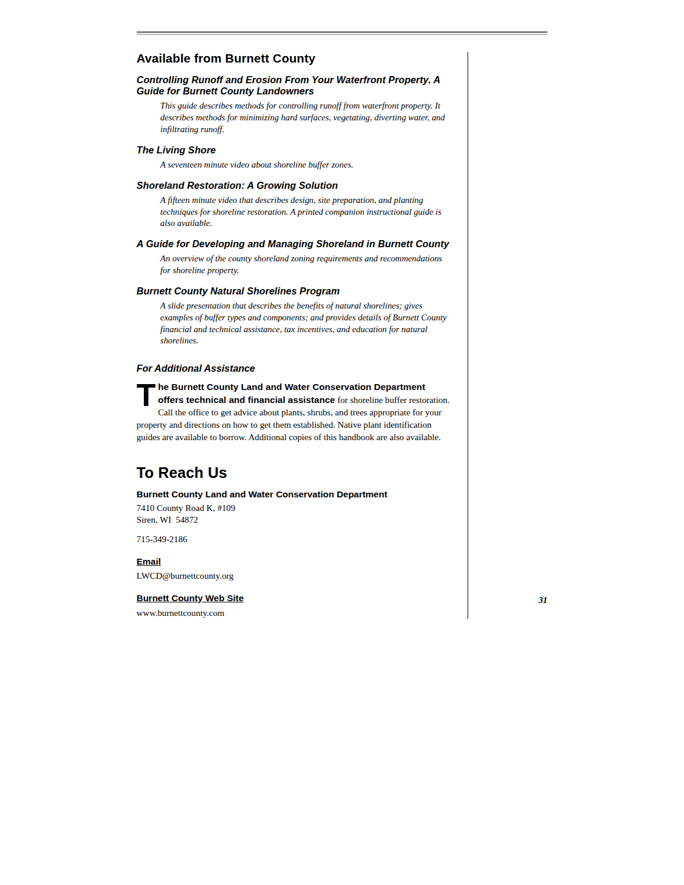Available from Burnett County
Controlling Runoff and Erosion From Your Waterfront Property. A Guide for Burnett County Landowners
This guide describes methods for controlling runoff from waterfront property. It describes methods for minimizing hard surfaces, vegetating, diverting water, and infiltrating runoff.
The Living Shore
A seventeen minute video about shoreline buffer zones.
Shoreland Restoration: A Growing Solution
A fifteen minute video that describes design, site preparation, and planting techniques for shoreline restoration. A printed companion instructional guide is also available.
A Guide for Developing and Managing Shoreland in Burnett County
An overview of the county shoreland zoning requirements and recommendations for shoreline property.
Burnett County Natural Shorelines Program
A slide presentation that describes the benefits of natural shorelines; gives examples of buffer types and components; and provides details of Burnett County financial and technical assistance, tax incentives, and education for natural shorelines.
For Additional Assistance
The Burnett County Land and Water Conservation Department offers technical and financial assistance for shoreline buffer restoration. Call the office to get advice about plants, shrubs, and trees appropriate for your property and directions on how to get them established. Native plant identification guides are available to borrow. Additional copies of this handbook are also available.
To Reach Us
Burnett County Land and Water Conservation Department
7410 County Road K, #109
Siren, WI 54872
715-349-2186
Email
LWCD@burnettcounty.org
Burnett County Web Site
www.burnettcounty.com
31